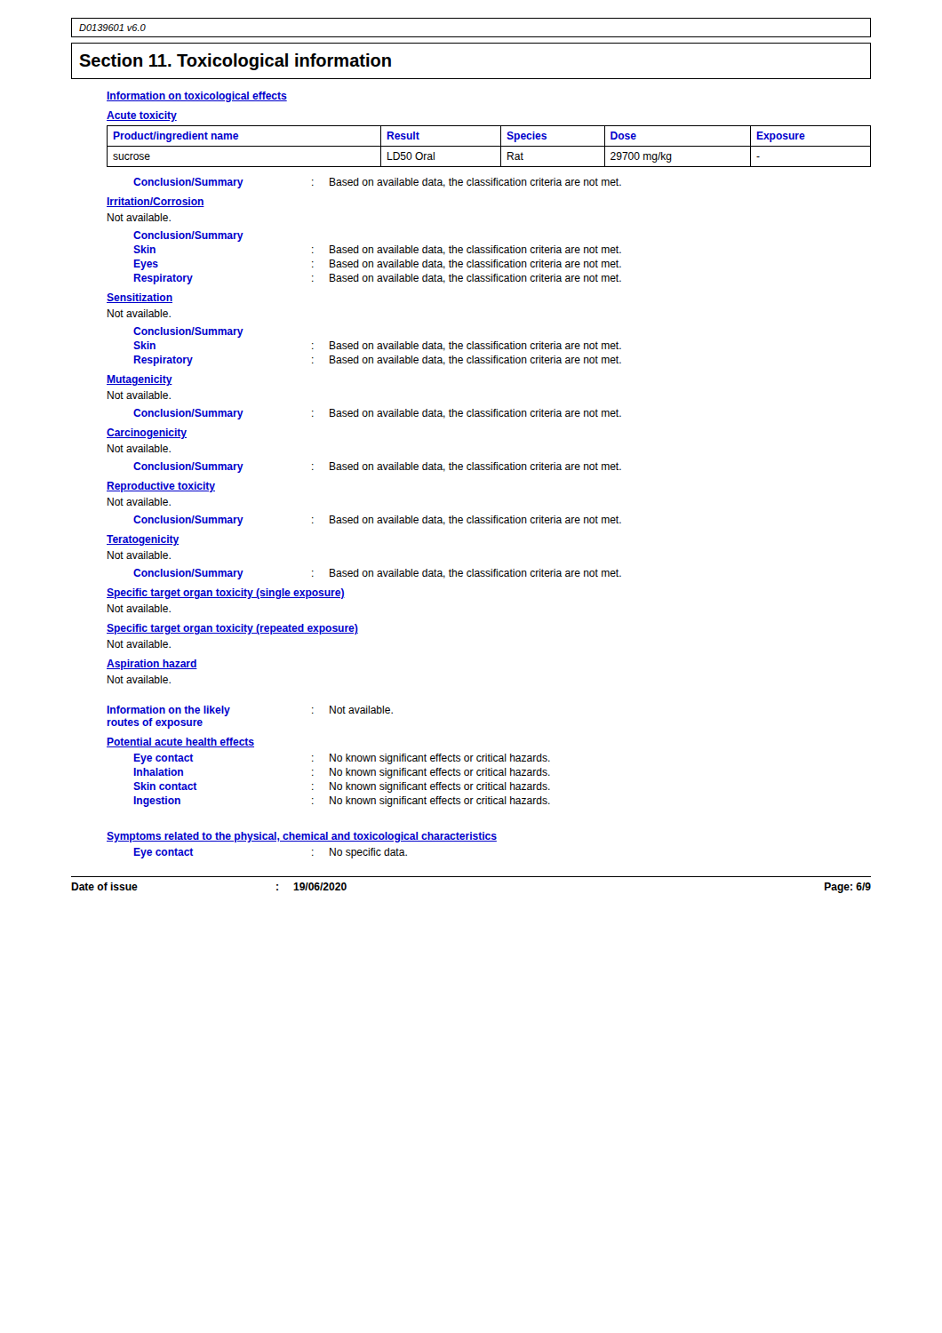D0139601 v6.0
Section 11. Toxicological information
Information on toxicological effects
Acute toxicity
| Product/ingredient name | Result | Species | Dose | Exposure |
| --- | --- | --- | --- | --- |
| sucrose | LD50 Oral | Rat | 29700 mg/kg | - |
Conclusion/Summary
:
Based on available data, the classification criteria are not met.
Irritation/Corrosion
Not available.
Conclusion/Summary
Skin
:
Based on available data, the classification criteria are not met.
Eyes
:
Based on available data, the classification criteria are not met.
Respiratory
:
Based on available data, the classification criteria are not met.
Sensitization
Not available.
Conclusion/Summary
Skin
:
Based on available data, the classification criteria are not met.
Respiratory
:
Based on available data, the classification criteria are not met.
Mutagenicity
Not available.
Conclusion/Summary
:
Based on available data, the classification criteria are not met.
Carcinogenicity
Not available.
Conclusion/Summary
:
Based on available data, the classification criteria are not met.
Reproductive toxicity
Not available.
Conclusion/Summary
:
Based on available data, the classification criteria are not met.
Teratogenicity
Not available.
Conclusion/Summary
:
Based on available data, the classification criteria are not met.
Specific target organ toxicity (single exposure)
Not available.
Specific target organ toxicity (repeated exposure)
Not available.
Aspiration hazard
Not available.
Information on the likely
routes of exposure
:
Not available.
Potential acute health effects
Eye contact
:
No known significant effects or critical hazards.
Inhalation
:
No known significant effects or critical hazards.
Skin contact
:
No known significant effects or critical hazards.
Ingestion
:
No known significant effects or critical hazards.
Symptoms related to the physical, chemical and toxicological characteristics
Eye contact
:
No specific data.
Date of issue
:
19/06/2020
Page: 6/9